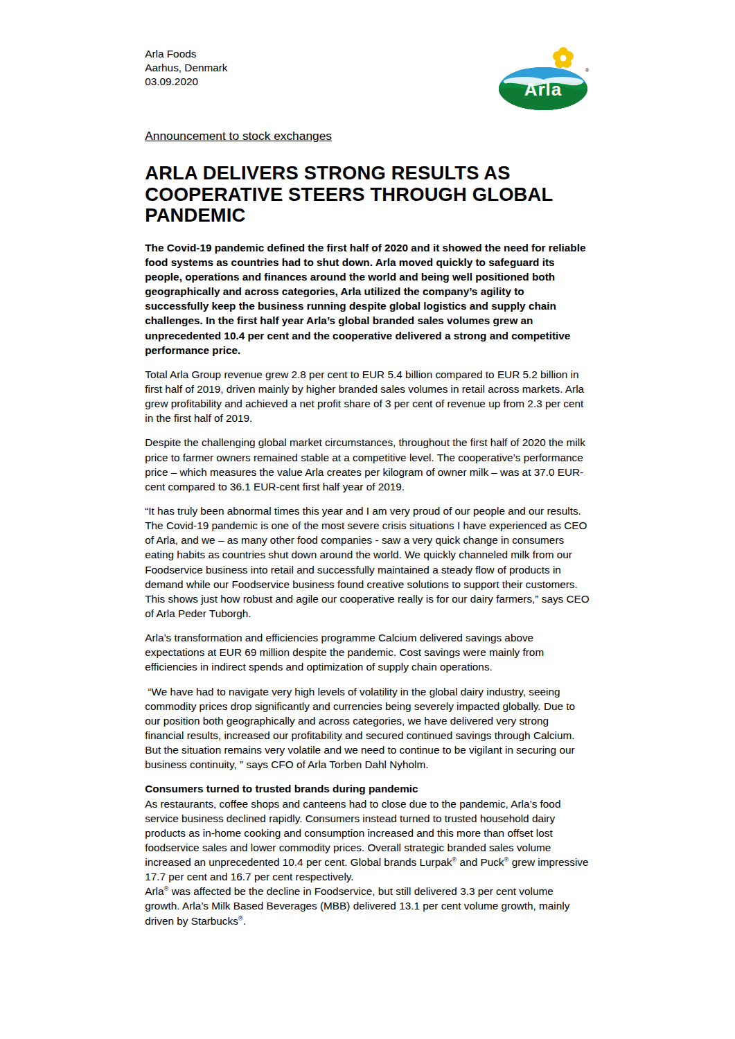Arla Foods
Aarhus, Denmark
03.09.2020
Arla ®
Announcement to stock exchanges
Arla delivers strong results as cooperative steers through global pandemic
The Covid-19 pandemic defined the first half of 2020 and it showed the need for reliable food systems as countries had to shut down. Arla moved quickly to safeguard its people, operations and finances around the world and being well positioned both geographically and across categories, Arla utilized the company’s agility to successfully keep the business running despite global logistics and supply chain challenges. In the first half year Arla’s global branded sales volumes grew an unprecedented 10.4 per cent and the cooperative delivered a strong and competitive performance price.
Total Arla Group revenue grew 2.8 per cent to EUR 5.4 billion compared to EUR 5.2 billion in first half of 2019, driven mainly by higher branded sales volumes in retail across markets. Arla grew profitability and achieved a net profit share of 3 per cent of revenue up from 2.3 per cent in the first half of 2019.
Despite the challenging global market circumstances, throughout the first half of 2020 the milk price to farmer owners remained stable at a competitive level. The cooperative’s performance price – which measures the value Arla creates per kilogram of owner milk – was at 37.0 EUR-cent compared to 36.1 EUR-cent first half year of 2019.
“It has truly been abnormal times this year and I am very proud of our people and our results. The Covid-19 pandemic is one of the most severe crisis situations I have experienced as CEO of Arla, and we – as many other food companies - saw a very quick change in consumers eating habits as countries shut down around the world. We quickly channeled milk from our Foodservice business into retail and successfully maintained a steady flow of products in demand while our Foodservice business found creative solutions to support their customers. This shows just how robust and agile our cooperative really is for our dairy farmers,” says CEO of Arla Peder Tuborgh.
Arla’s transformation and efficiencies programme Calcium delivered savings above expectations at EUR 69 million despite the pandemic. Cost savings were mainly from efficiencies in indirect spends and optimization of supply chain operations.
“We have had to navigate very high levels of volatility in the global dairy industry, seeing commodity prices drop significantly and currencies being severely impacted globally. Due to our position both geographically and across categories, we have delivered very strong financial results, increased our profitability and secured continued savings through Calcium. But the situation remains very volatile and we need to continue to be vigilant in securing our business continuity, ” says CFO of Arla Torben Dahl Nyholm.
Consumers turned to trusted brands during pandemic
As restaurants, coffee shops and canteens had to close due to the pandemic, Arla’s food service business declined rapidly. Consumers instead turned to trusted household dairy products as in-home cooking and consumption increased and this more than offset lost foodservice sales and lower commodity prices. Overall strategic branded sales volume increased an unprecedented 10.4 per cent. Global brands Lurpak® and Puck® grew impressive 17.7 per cent and 16.7 per cent respectively.
Arla® was affected be the decline in Foodservice, but still delivered 3.3 per cent volume growth. Arla’s Milk Based Beverages (MBB) delivered 13.1 per cent volume growth, mainly driven by Starbucks®.